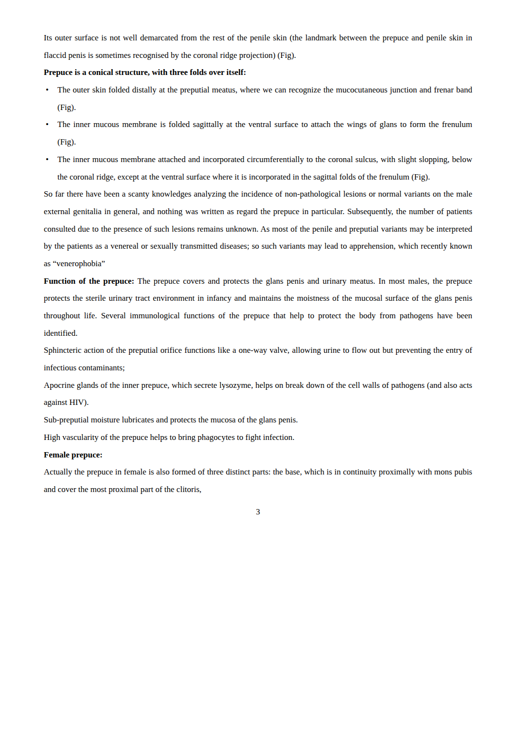Its outer surface is not well demarcated from the rest of the penile skin (the landmark between the prepuce and penile skin in flaccid penis is sometimes recognised by the coronal ridge projection) (Fig).
Prepuce is a conical structure, with three folds over itself:
The outer skin folded distally at the preputial meatus, where we can recognize the mucocutaneous junction and frenar band (Fig).
The inner mucous membrane is folded sagittally at the ventral surface to attach the wings of glans to form the frenulum (Fig).
The inner mucous membrane attached and incorporated circumferentially to the coronal sulcus, with slight slopping, below the coronal ridge, except at the ventral surface where it is incorporated in the sagittal folds of the frenulum (Fig).
So far there have been a scanty knowledges analyzing the incidence of non-pathological lesions or normal variants on the male external genitalia in general, and nothing was written as regard the prepuce in particular. Subsequently, the number of patients consulted due to the presence of such lesions remains unknown. As most of the penile and preputial variants may be interpreted by the patients as a venereal or sexually transmitted diseases; so such variants may lead to apprehension, which recently known as “venerophobia”
Function of the prepuce: The prepuce covers and protects the glans penis and urinary meatus. In most males, the prepuce protects the sterile urinary tract environment in infancy and maintains the moistness of the mucosal surface of the glans penis throughout life. Several immunological functions of the prepuce that help to protect the body from pathogens have been identified.
Sphincteric action of the preputial orifice functions like a one-way valve, allowing urine to flow out but preventing the entry of infectious contaminants;
Apocrine glands of the inner prepuce, which secrete lysozyme, helps on break down of the cell walls of pathogens (and also acts against HIV).
Sub-preputial moisture lubricates and protects the mucosa of the glans penis.
High vascularity of the prepuce helps to bring phagocytes to fight infection.
Female prepuce:
Actually the prepuce in female is also formed of three distinct parts: the base, which is in continuity proximally with mons pubis and cover the most proximal part of the clitoris,
3